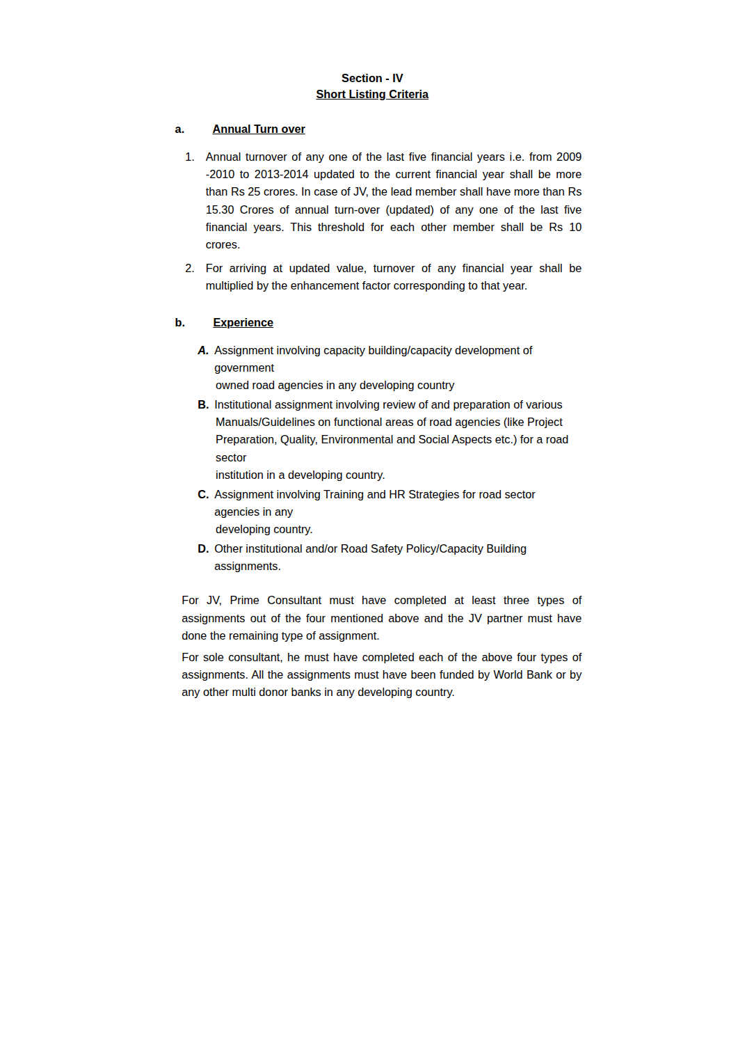Section - IV Short Listing Criteria
a. Annual Turn over
Annual turnover of any one of the last five financial years i.e. from 2009 -2010 to 2013-2014 updated to the current financial year shall be more than Rs 25 crores. In case of JV, the lead member shall have more than Rs 15.30 Crores of annual turn-over (updated) of any one of the last five financial years. This threshold for each other member shall be Rs 10 crores.
For arriving at updated value, turnover of any financial year shall be multiplied by the enhancement factor corresponding to that year.
b. Experience
A. Assignment involving capacity building/capacity development of governmentowned road agencies in any developing country
B. Institutional assignment involving review of and preparation of variousManuals/Guidelines on functional areas of road agencies (like Project Preparation, Quality, Environmental and Social Aspects etc.) for a road sector institution in a developing country.
C. Assignment involving Training and HR Strategies for road sector agencies in anydeveloping country.
D. Other institutional and/or Road Safety Policy/Capacity Building assignments.
For JV, Prime Consultant must have completed at least three types of assignments out of the four mentioned above and the JV partner must have done the remaining type of assignment.
For sole consultant, he must have completed each of the above four types of assignments. All the assignments must have been funded by World Bank or by any other multi donor banks in any developing country.